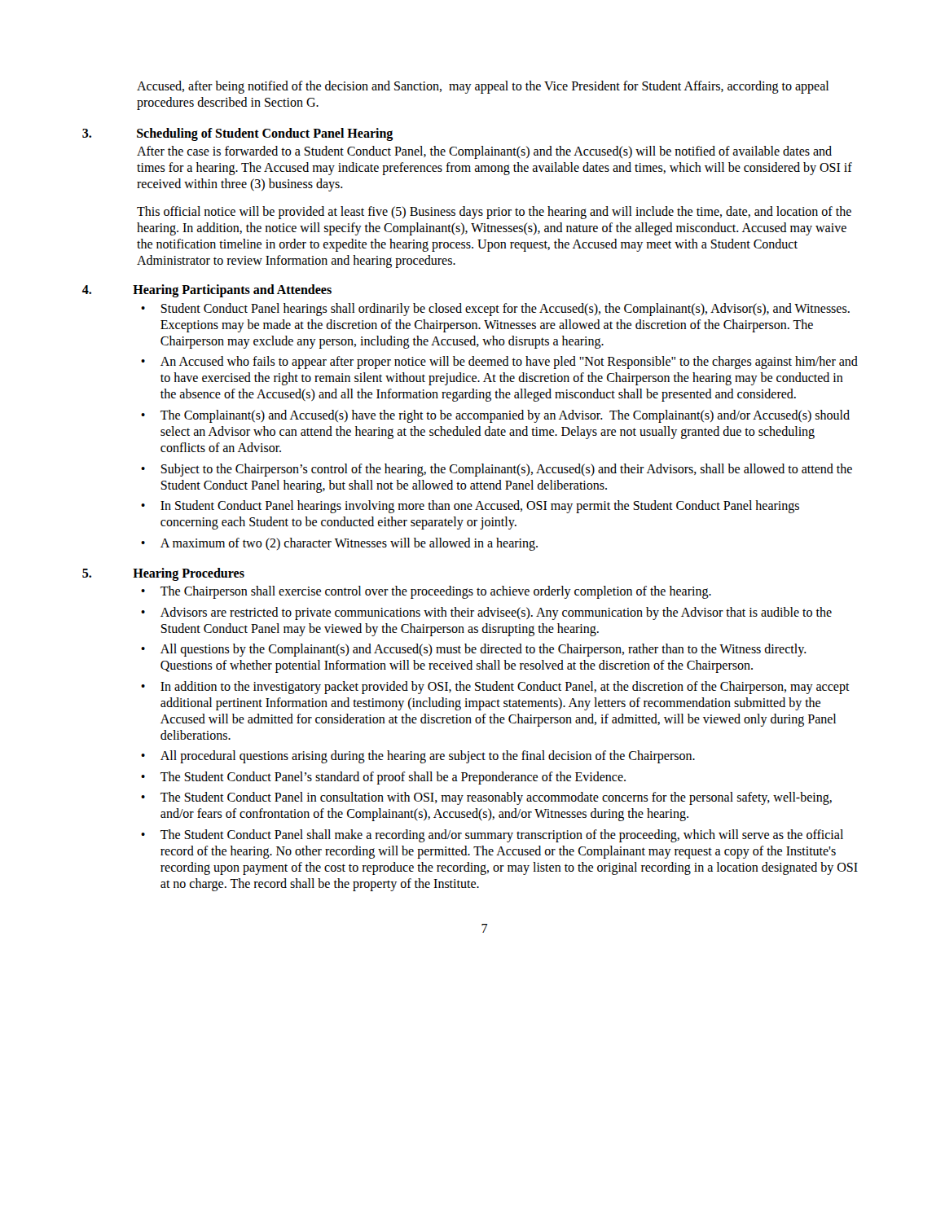Accused, after being notified of the decision and Sanction, may appeal to the Vice President for Student Affairs, according to appeal procedures described in Section G.
3. Scheduling of Student Conduct Panel Hearing
After the case is forwarded to a Student Conduct Panel, the Complainant(s) and the Accused(s) will be notified of available dates and times for a hearing. The Accused may indicate preferences from among the available dates and times, which will be considered by OSI if received within three (3) business days.
This official notice will be provided at least five (5) Business days prior to the hearing and will include the time, date, and location of the hearing. In addition, the notice will specify the Complainant(s), Witnesses(s), and nature of the alleged misconduct. Accused may waive the notification timeline in order to expedite the hearing process. Upon request, the Accused may meet with a Student Conduct Administrator to review Information and hearing procedures.
4. Hearing Participants and Attendees
Student Conduct Panel hearings shall ordinarily be closed except for the Accused(s), the Complainant(s), Advisor(s), and Witnesses. Exceptions may be made at the discretion of the Chairperson. Witnesses are allowed at the discretion of the Chairperson. The Chairperson may exclude any person, including the Accused, who disrupts a hearing.
An Accused who fails to appear after proper notice will be deemed to have pled "Not Responsible" to the charges against him/her and to have exercised the right to remain silent without prejudice. At the discretion of the Chairperson the hearing may be conducted in the absence of the Accused(s) and all the Information regarding the alleged misconduct shall be presented and considered.
The Complainant(s) and Accused(s) have the right to be accompanied by an Advisor. The Complainant(s) and/or Accused(s) should select an Advisor who can attend the hearing at the scheduled date and time. Delays are not usually granted due to scheduling conflicts of an Advisor.
Subject to the Chairperson’s control of the hearing, the Complainant(s), Accused(s) and their Advisors, shall be allowed to attend the Student Conduct Panel hearing, but shall not be allowed to attend Panel deliberations.
In Student Conduct Panel hearings involving more than one Accused, OSI may permit the Student Conduct Panel hearings concerning each Student to be conducted either separately or jointly.
A maximum of two (2) character Witnesses will be allowed in a hearing.
5. Hearing Procedures
The Chairperson shall exercise control over the proceedings to achieve orderly completion of the hearing.
Advisors are restricted to private communications with their advisee(s). Any communication by the Advisor that is audible to the Student Conduct Panel may be viewed by the Chairperson as disrupting the hearing.
All questions by the Complainant(s) and Accused(s) must be directed to the Chairperson, rather than to the Witness directly. Questions of whether potential Information will be received shall be resolved at the discretion of the Chairperson.
In addition to the investigatory packet provided by OSI, the Student Conduct Panel, at the discretion of the Chairperson, may accept additional pertinent Information and testimony (including impact statements). Any letters of recommendation submitted by the Accused will be admitted for consideration at the discretion of the Chairperson and, if admitted, will be viewed only during Panel deliberations.
All procedural questions arising during the hearing are subject to the final decision of the Chairperson.
The Student Conduct Panel’s standard of proof shall be a Preponderance of the Evidence.
The Student Conduct Panel in consultation with OSI, may reasonably accommodate concerns for the personal safety, well-being, and/or fears of confrontation of the Complainant(s), Accused(s), and/or Witnesses during the hearing.
The Student Conduct Panel shall make a recording and/or summary transcription of the proceeding, which will serve as the official record of the hearing. No other recording will be permitted. The Accused or the Complainant may request a copy of the Institute's recording upon payment of the cost to reproduce the recording, or may listen to the original recording in a location designated by OSI at no charge. The record shall be the property of the Institute.
7